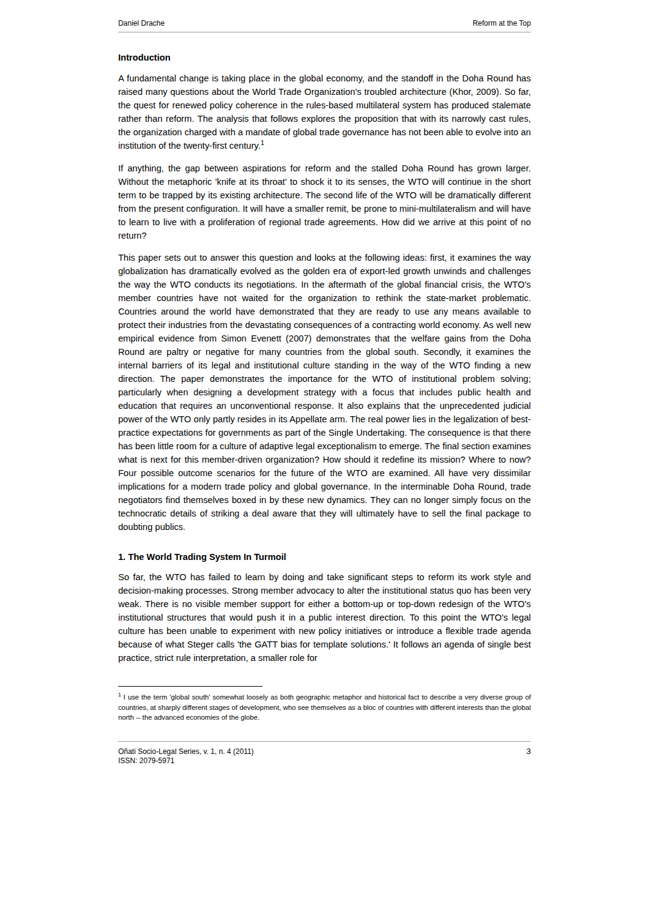Daniel Drache Reform at the Top
Introduction
A fundamental change is taking place in the global economy, and the standoff in the Doha Round has raised many questions about the World Trade Organization's troubled architecture (Khor, 2009). So far, the quest for renewed policy coherence in the rules-based multilateral system has produced stalemate rather than reform. The analysis that follows explores the proposition that with its narrowly cast rules, the organization charged with a mandate of global trade governance has not been able to evolve into an institution of the twenty-first century.1
If anything, the gap between aspirations for reform and the stalled Doha Round has grown larger. Without the metaphoric 'knife at its throat' to shock it to its senses, the WTO will continue in the short term to be trapped by its existing architecture. The second life of the WTO will be dramatically different from the present configuration. It will have a smaller remit, be prone to mini-multilateralism and will have to learn to live with a proliferation of regional trade agreements. How did we arrive at this point of no return?
This paper sets out to answer this question and looks at the following ideas: first, it examines the way globalization has dramatically evolved as the golden era of export-led growth unwinds and challenges the way the WTO conducts its negotiations. In the aftermath of the global financial crisis, the WTO's member countries have not waited for the organization to rethink the state-market problematic. Countries around the world have demonstrated that they are ready to use any means available to protect their industries from the devastating consequences of a contracting world economy. As well new empirical evidence from Simon Evenett (2007) demonstrates that the welfare gains from the Doha Round are paltry or negative for many countries from the global south. Secondly, it examines the internal barriers of its legal and institutional culture standing in the way of the WTO finding a new direction. The paper demonstrates the importance for the WTO of institutional problem solving; particularly when designing a development strategy with a focus that includes public health and education that requires an unconventional response. It also explains that the unprecedented judicial power of the WTO only partly resides in its Appellate arm. The real power lies in the legalization of best- practice expectations for governments as part of the Single Undertaking. The consequence is that there has been little room for a culture of adaptive legal exceptionalism to emerge. The final section examines what is next for this member-driven organization? How should it redefine its mission? Where to now? Four possible outcome scenarios for the future of the WTO are examined. All have very dissimilar implications for a modern trade policy and global governance. In the interminable Doha Round, trade negotiators find themselves boxed in by these new dynamics. They can no longer simply focus on the technocratic details of striking a deal aware that they will ultimately have to sell the final package to doubting publics.
1. The World Trading System In Turmoil
So far, the WTO has failed to learn by doing and take significant steps to reform its work style and decision-making processes. Strong member advocacy to alter the institutional status quo has been very weak. There is no visible member support for either a bottom-up or top-down redesign of the WTO's institutional structures that would push it in a public interest direction. To this point the WTO's legal culture has been unable to experiment with new policy initiatives or introduce a flexible trade agenda because of what Steger calls 'the GATT bias for template solutions.' It follows an agenda of single best practice, strict rule interpretation, a smaller role for
1 I use the term 'global south' somewhat loosely as both geographic metaphor and historical fact to describe a very diverse group of countries, at sharply different stages of development, who see themselves as a bloc of countries with different interests than the global north -- the advanced economies of the globe.
Oñati Socio-Legal Series, v. 1, n. 4 (2011)
ISSN: 2079-5971 3